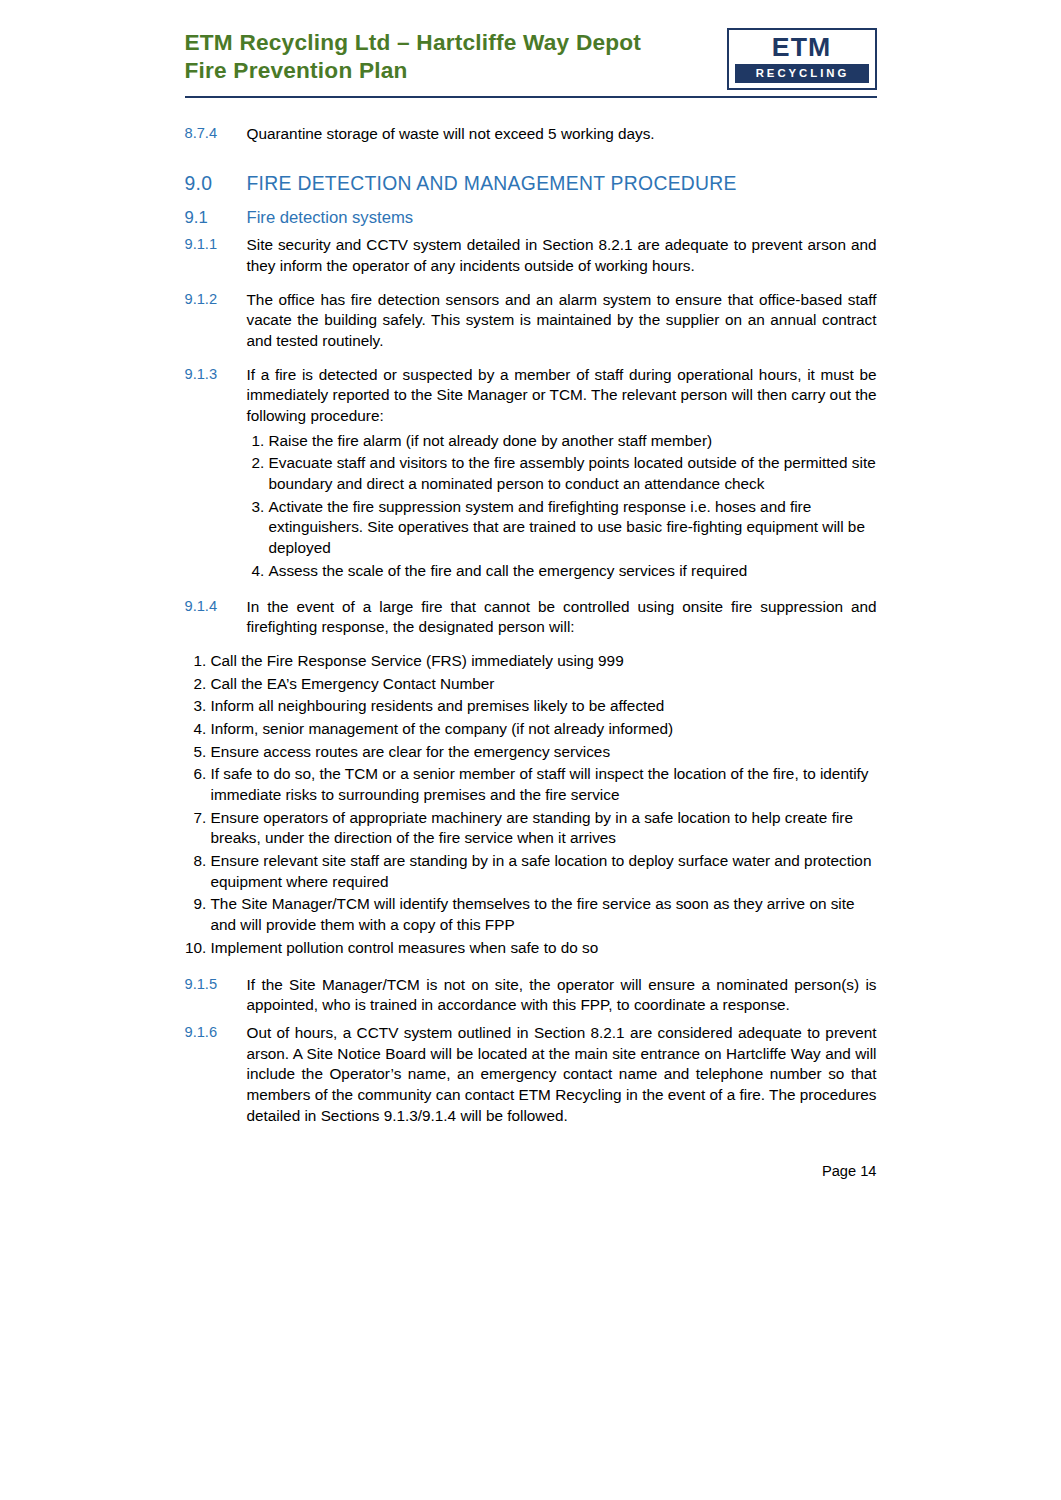ETM Recycling Ltd – Hartcliffe Way Depot Fire Prevention Plan
ETM
RECYCLING
8.7.4
Quarantine storage of waste will not exceed 5 working days.
9.0 FIRE DETECTION AND MANAGEMENT PROCEDURE
9.1 Fire detection systems
9.1.1
Site security and CCTV system detailed in Section 8.2.1 are adequate to prevent arson and they inform the operator of any incidents outside of working hours.
9.1.2
The office has fire detection sensors and an alarm system to ensure that office-based staff vacate the building safely. This system is maintained by the supplier on an annual contract and tested routinely.
9.1.3
If a fire is detected or suspected by a member of staff during operational hours, it must be immediately reported to the Site Manager or TCM. The relevant person will then carry out the following procedure:
Raise the fire alarm (if not already done by another staff member)
Evacuate staff and visitors to the fire assembly points located outside of the permitted site boundary and direct a nominated person to conduct an attendance check
Activate the fire suppression system and firefighting response i.e. hoses and fire extinguishers. Site operatives that are trained to use basic fire-fighting equipment will be deployed
Assess the scale of the fire and call the emergency services if required
9.1.4
In the event of a large fire that cannot be controlled using onsite fire suppression and firefighting response, the designated person will:
Call the Fire Response Service (FRS) immediately using 999
Call the EA’s Emergency Contact Number
Inform all neighbouring residents and premises likely to be affected
Inform, senior management of the company (if not already informed)
Ensure access routes are clear for the emergency services
If safe to do so, the TCM or a senior member of staff will inspect the location of the fire, to identify immediate risks to surrounding premises and the fire service
Ensure operators of appropriate machinery are standing by in a safe location to help create fire breaks, under the direction of the fire service when it arrives
Ensure relevant site staff are standing by in a safe location to deploy surface water and protection equipment where required
The Site Manager/TCM will identify themselves to the fire service as soon as they arrive on site and will provide them with a copy of this FPP
Implement pollution control measures when safe to do so
9.1.5
If the Site Manager/TCM is not on site, the operator will ensure a nominated person(s) is appointed, who is trained in accordance with this FPP, to coordinate a response.
9.1.6
Out of hours, a CCTV system outlined in Section 8.2.1 are considered adequate to prevent arson. A Site Notice Board will be located at the main site entrance on Hartcliffe Way and will include the Operator’s name, an emergency contact name and telephone number so that members of the community can contact ETM Recycling in the event of a fire. The procedures detailed in Sections 9.1.3/9.1.4 will be followed.
Page 14